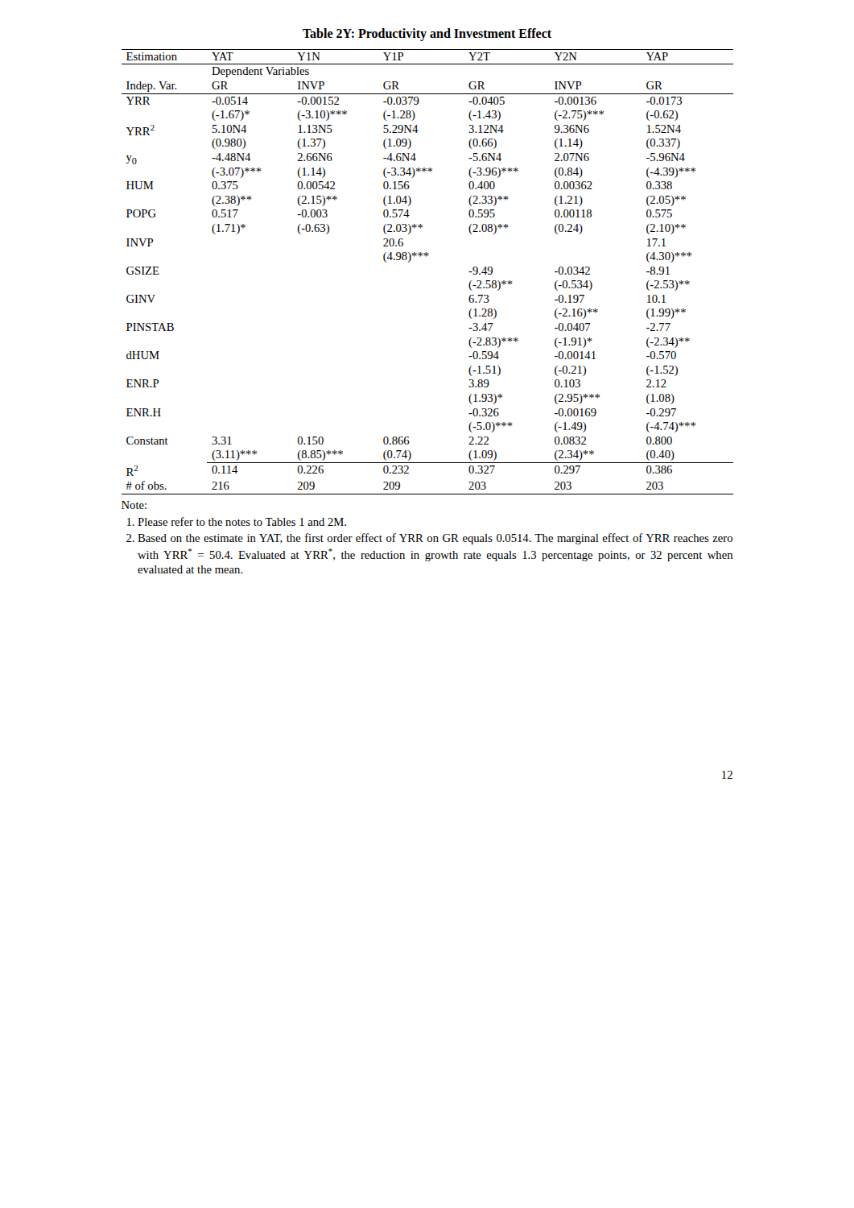Table 2Y: Productivity and Investment Effect
| Estimation | YAT | Y1N | Y1P | Y2T | Y2N | YAP |
| --- | --- | --- | --- | --- | --- | --- |
| | Dependent Variables |
| Indep. Var. | GR | INVP | GR | GR | INVP | GR |
| YRR | -0.0514 | -0.00152 | -0.0379 | -0.0405 | -0.00136 | -0.0173 |
| (-1.67)* | (-3.10)*** | (-1.28) | (-1.43) | (-2.75)*** | (-0.62) |
| YRR 2 | 5.10N4 | 1.13N5 | 5.29N4 | 3.12N4 | 9.36N6 | 1.52N4 |
| (0.980) | (1.37) | (1.09) | (0.66) | (1.14) | (0.337) |
| y 0 | -4.48N4 | 2.66N6 | -4.6N4 | -5.6N4 | 2.07N6 | -5.96N4 |
| (-3.07)*** | (1.14) | (-3.34)*** | (-3.96)*** | (0.84) | (-4.39)*** |
| HUM | 0.375 | 0.00542 | 0.156 | 0.400 | 0.00362 | 0.338 |
| (2.38)** | (2.15)** | (1.04) | (2.33)** | (1.21) | (2.05)** |
| POPG | 0.517 | -0.003 | 0.574 | 0.595 | 0.00118 | 0.575 |
| (1.71)* | (-0.63) | (2.03)** | (2.08)** | (0.24) | (2.10)** |
| INVP | | | 20.6 | | | 17.1 |
| | | (4.98)*** | | | (4.30)*** |
| GSIZE | | | | -9.49 | -0.0342 | -8.91 |
| | | | (-2.58)** | (-0.534) | (-2.53)** |
| GINV | | | | 6.73 | -0.197 | 10.1 |
| | | | (1.28) | (-2.16)** | (1.99)** |
| PINSTAB | | | | -3.47 | -0.0407 | -2.77 |
| | | | (-2.83)*** | (-1.91)* | (-2.34)** |
| dHUM | | | | -0.594 | -0.00141 | -0.570 |
| | | | (-1.51) | (-0.21) | (-1.52) |
| ENR.P | | | | 3.89 | 0.103 | 2.12 |
| | | | (1.93)* | (2.95)*** | (1.08) |
| ENR.H | | | | -0.326 | -0.00169 | -0.297 |
| | | | (-5.0)*** | (-1.49) | (-4.74)*** |
| Constant | 3.31 | 0.150 | 0.866 | 2.22 | 0.0832 | 0.800 |
| (3.11)*** | (8.85)*** | (0.74) | (1.09) | (2.34)** | (0.40) |
| R 2 | 0.114 | 0.226 | 0.232 | 0.327 | 0.297 | 0.386 |
| # of obs. | 216 | 209 | 209 | 203 | 203 | 203 |
Note:
Please refer to the notes to Tables 1 and 2M.
Based on the estimate in YAT, the first order effect of YRR on GR equals 0.0514. The marginal effect of YRR reaches zero with YRR* = 50.4. Evaluated at YRR*, the reduction in growth rate equals 1.3 percentage points, or 32 percent when evaluated at the mean.
12